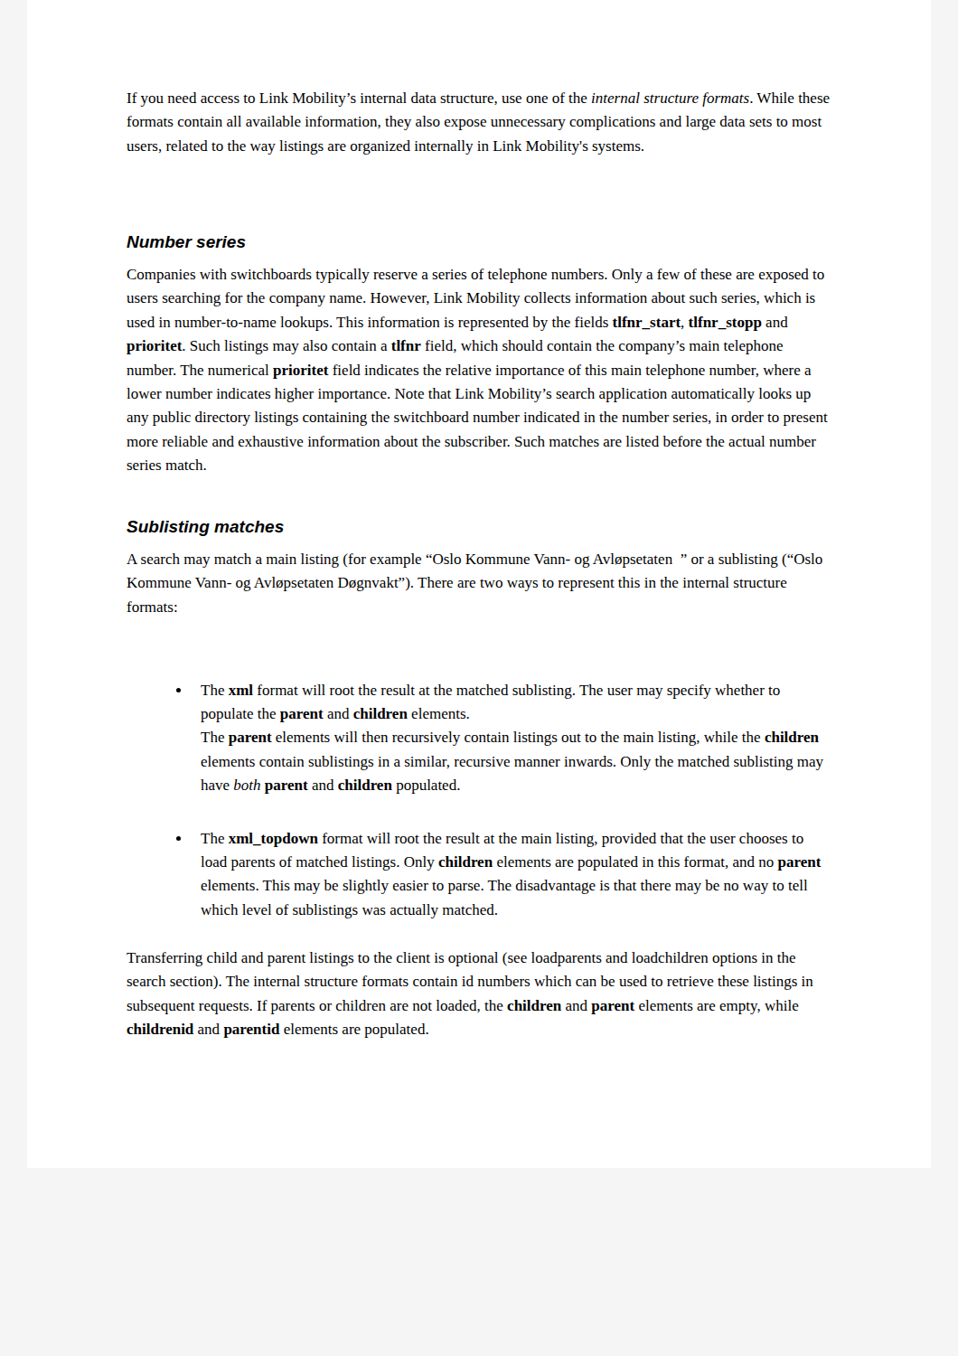If you need access to Link Mobility’s internal data structure, use one of the internal structure formats. While these formats contain all available information, they also expose unnecessary complications and large data sets to most users, related to the way listings are organized internally in Link Mobility's systems.
Number series
Companies with switchboards typically reserve a series of telephone numbers. Only a few of these are exposed to users searching for the company name. However, Link Mobility collects information about such series, which is used in number-to-name lookups. This information is represented by the fields tlfnr_start, tlfnr_stopp and prioritet. Such listings may also contain a tlfnr field, which should contain the company’s main telephone number. The numerical prioritet field indicates the relative importance of this main telephone number, where a lower number indicates higher importance. Note that Link Mobility’s search application automatically looks up any public directory listings containing the switchboard number indicated in the number series, in order to present more reliable and exhaustive information about the subscriber. Such matches are listed before the actual number series match.
Sublisting matches
A search may match a main listing (for example “Oslo Kommune Vann- og Avløpsetaten ” or a sublisting (“Oslo Kommune Vann- og Avløpsetaten Døgnvakt”). There are two ways to represent this in the internal structure formats:
The xml format will root the result at the matched sublisting. The user may specify whether to populate the parent and children elements.
The parent elements will then recursively contain listings out to the main listing, while the children elements contain sublistings in a similar, recursive manner inwards. Only the matched sublisting may have both parent and children populated.
The xml_topdown format will root the result at the main listing, provided that the user chooses to load parents of matched listings. Only children elements are populated in this format, and no parent elements. This may be slightly easier to parse. The disadvantage is that there may be no way to tell which level of sublistings was actually matched.
Transferring child and parent listings to the client is optional (see loadparents and loadchildren options in the search section). The internal structure formats contain id numbers which can be used to retrieve these listings in subsequent requests. If parents or children are not loaded, the children and parent elements are empty, while childrenid and parentid elements are populated.